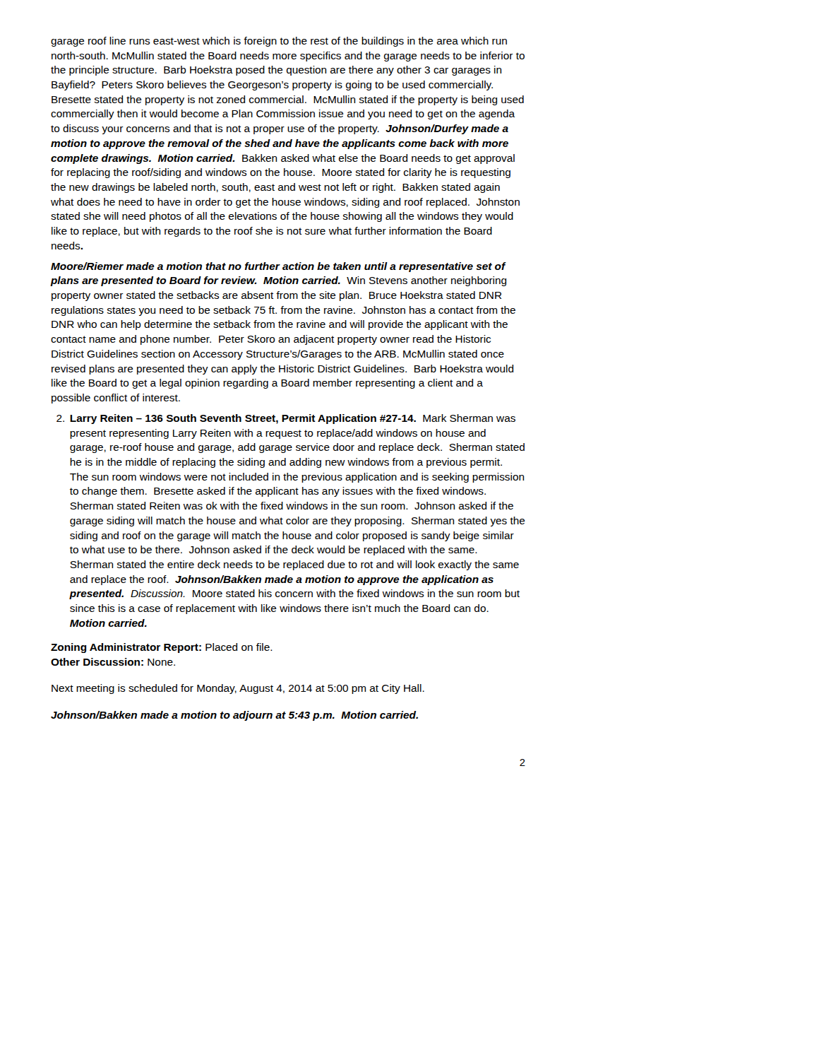garage roof line runs east-west which is foreign to the rest of the buildings in the area which run north-south. McMullin stated the Board needs more specifics and the garage needs to be inferior to the principle structure. Barb Hoekstra posed the question are there any other 3 car garages in Bayfield? Peters Skoro believes the Georgeson’s property is going to be used commercially. Bresette stated the property is not zoned commercial. McMullin stated if the property is being used commercially then it would become a Plan Commission issue and you need to get on the agenda to discuss your concerns and that is not a proper use of the property. Johnson/Durfey made a motion to approve the removal of the shed and have the applicants come back with more complete drawings. Motion carried. Bakken asked what else the Board needs to get approval for replacing the roof/siding and windows on the house. Moore stated for clarity he is requesting the new drawings be labeled north, south, east and west not left or right. Bakken stated again what does he need to have in order to get the house windows, siding and roof replaced. Johnston stated she will need photos of all the elevations of the house showing all the windows they would like to replace, but with regards to the roof she is not sure what further information the Board needs.
Moore/Riemer made a motion that no further action be taken until a representative set of plans are presented to Board for review. Motion carried. Win Stevens another neighboring property owner stated the setbacks are absent from the site plan. Bruce Hoekstra stated DNR regulations states you need to be setback 75 ft. from the ravine. Johnston has a contact from the DNR who can help determine the setback from the ravine and will provide the applicant with the contact name and phone number. Peter Skoro an adjacent property owner read the Historic District Guidelines section on Accessory Structure’s/Garages to the ARB. McMullin stated once revised plans are presented they can apply the Historic District Guidelines. Barb Hoekstra would like the Board to get a legal opinion regarding a Board member representing a client and a possible conflict of interest.
Larry Reiten – 136 South Seventh Street, Permit Application #27-14. Mark Sherman was present representing Larry Reiten with a request to replace/add windows on house and garage, re-roof house and garage, add garage service door and replace deck. Sherman stated he is in the middle of replacing the siding and adding new windows from a previous permit. The sun room windows were not included in the previous application and is seeking permission to change them. Bresette asked if the applicant has any issues with the fixed windows. Sherman stated Reiten was ok with the fixed windows in the sun room. Johnson asked if the garage siding will match the house and what color are they proposing. Sherman stated yes the siding and roof on the garage will match the house and color proposed is sandy beige similar to what use to be there. Johnson asked if the deck would be replaced with the same. Sherman stated the entire deck needs to be replaced due to rot and will look exactly the same and replace the roof. Johnson/Bakken made a motion to approve the application as presented. Discussion. Moore stated his concern with the fixed windows in the sun room but since this is a case of replacement with like windows there isn’t much the Board can do. Motion carried.
Zoning Administrator Report: Placed on file.
Other Discussion: None.
Next meeting is scheduled for Monday, August 4, 2014 at 5:00 pm at City Hall.
Johnson/Bakken made a motion to adjourn at 5:43 p.m. Motion carried.
2